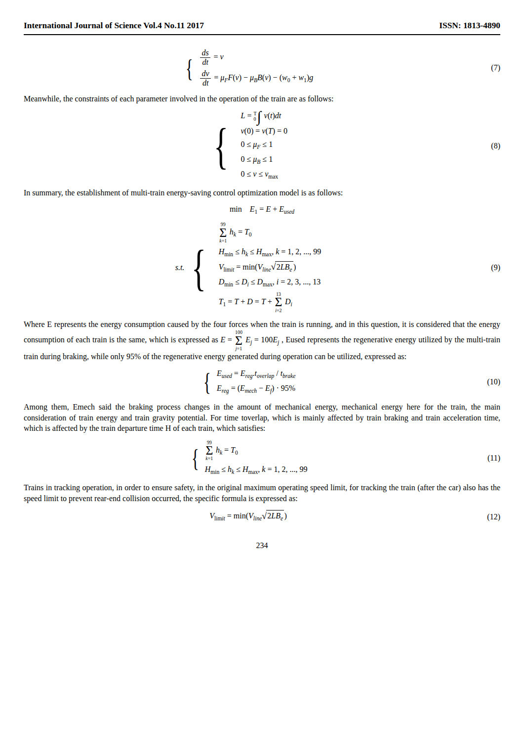International Journal of Science Vol.4 No.11 2017 ISSN: 1813-4890
{
ds dt = v
dv dt = μF F(v) − μB B(v) − (w0 + w1)g
(7)
Meanwhile, the constraints of each parameter involved in the operation of the train are as follows:
{
L = T 0∫ v(t)dt
v(0) = v(T) = 0
0 ≤ μF ≤ 1
0 ≤ μB ≤ 1
0 ≤ v ≤ vmax
(8)
In summary, the establishment of multi-train energy-saving control optimization model is as follows:
min E1 = E + Eused
s.t. {
99 Σk=1 hk = T0
Hmin ≤ hk ≤ Hmax, k = 1, 2, ..., 99
Vlimit = min(Vline 2LBe)
Dmin ≤ Di ≤ Dmax, i = 2, 3, ..., 13
T1 = T + D = T + 13 Σi=2 Di
(9)
Where E represents the energy consumption caused by the four forces when the train is running, and in this question, it is considered that the energy consumption of each train is the same, which is expressed as E = 100 Σj=1 Ej = 100Ej , Eused represents the regenerative energy utilized by the multi-train train during braking, while only 95% of the regenerative energy generated during operation can be utilized, expressed as:
{
Eused = Ereg.toverlap / tbrake
Ereg = (Emech − Ef) · 95%
(10)
Among them, Emech said the braking process changes in the amount of mechanical energy, mechanical energy here for the train, the main consideration of train energy and train gravity potential. For time toverlap, which is mainly affected by train braking and train acceleration time, which is affected by the train departure time H of each train, which satisfies:
{
99 Σk=1 hk = T0
Hmin ≤ hk ≤ Hmax, k = 1, 2, ..., 99
(11)
Trains in tracking operation, in order to ensure safety, in the original maximum operating speed limit, for tracking the train (after the car) also has the speed limit to prevent rear-end collision occurred, the specific formula is expressed as:
Vlimit = min(Vline 2LBe)
(12)
234